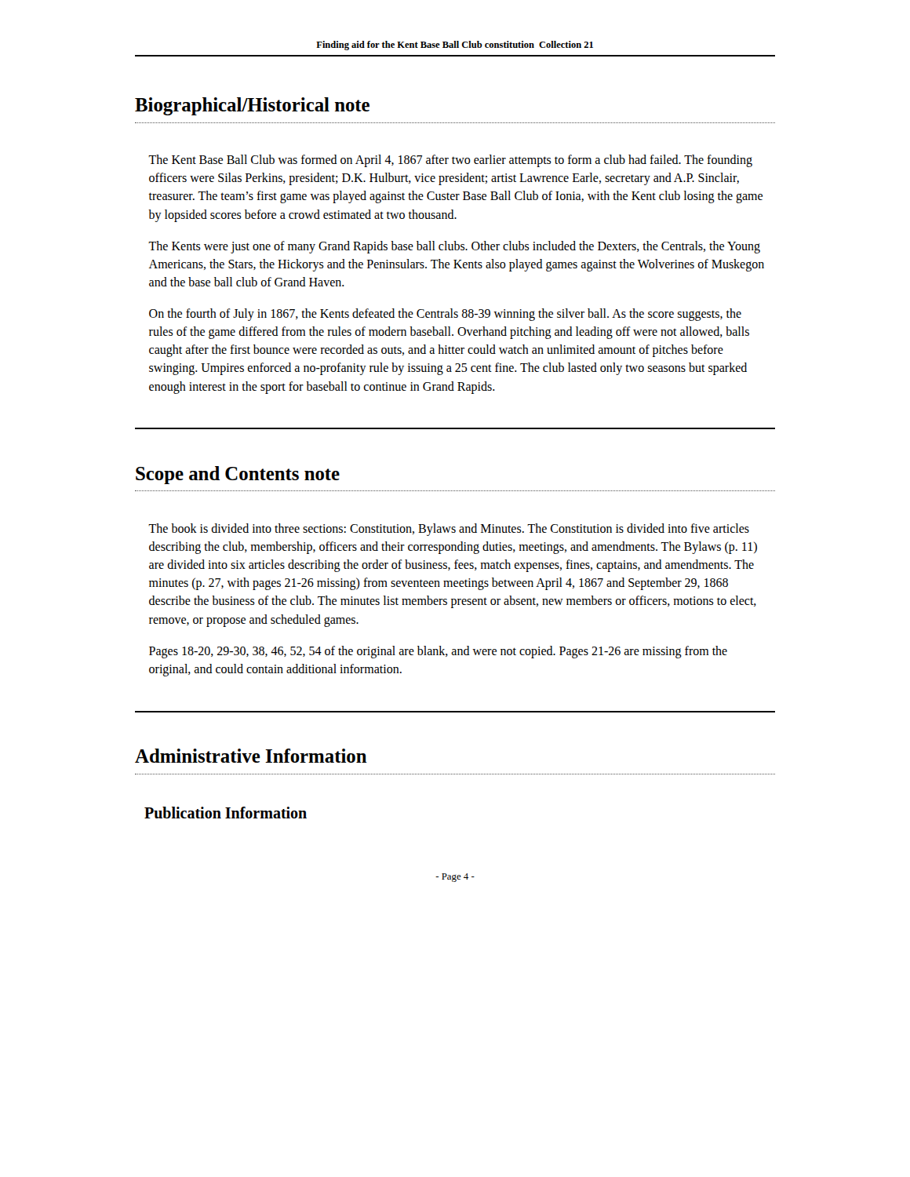Finding aid for the Kent Base Ball Club constitution Collection 21
Biographical/Historical note
The Kent Base Ball Club was formed on April 4, 1867 after two earlier attempts to form a club had failed. The founding officers were Silas Perkins, president; D.K. Hulburt, vice president; artist Lawrence Earle, secretary and A.P. Sinclair, treasurer. The team’s first game was played against the Custer Base Ball Club of Ionia, with the Kent club losing the game by lopsided scores before a crowd estimated at two thousand.
The Kents were just one of many Grand Rapids base ball clubs. Other clubs included the Dexters, the Centrals, the Young Americans, the Stars, the Hickorys and the Peninsulars. The Kents also played games against the Wolverines of Muskegon and the base ball club of Grand Haven.
On the fourth of July in 1867, the Kents defeated the Centrals 88-39 winning the silver ball. As the score suggests, the rules of the game differed from the rules of modern baseball. Overhand pitching and leading off were not allowed, balls caught after the first bounce were recorded as outs, and a hitter could watch an unlimited amount of pitches before swinging. Umpires enforced a no-profanity rule by issuing a 25 cent fine. The club lasted only two seasons but sparked enough interest in the sport for baseball to continue in Grand Rapids.
Scope and Contents note
The book is divided into three sections: Constitution, Bylaws and Minutes. The Constitution is divided into five articles describing the club, membership, officers and their corresponding duties, meetings, and amendments. The Bylaws (p. 11) are divided into six articles describing the order of business, fees, match expenses, fines, captains, and amendments. The minutes (p. 27, with pages 21-26 missing) from seventeen meetings between April 4, 1867 and September 29, 1868 describe the business of the club. The minutes list members present or absent, new members or officers, motions to elect, remove, or propose and scheduled games.
Pages 18-20, 29-30, 38, 46, 52, 54 of the original are blank, and were not copied. Pages 21-26 are missing from the original, and could contain additional information.
Administrative Information
Publication Information
- Page 4 -